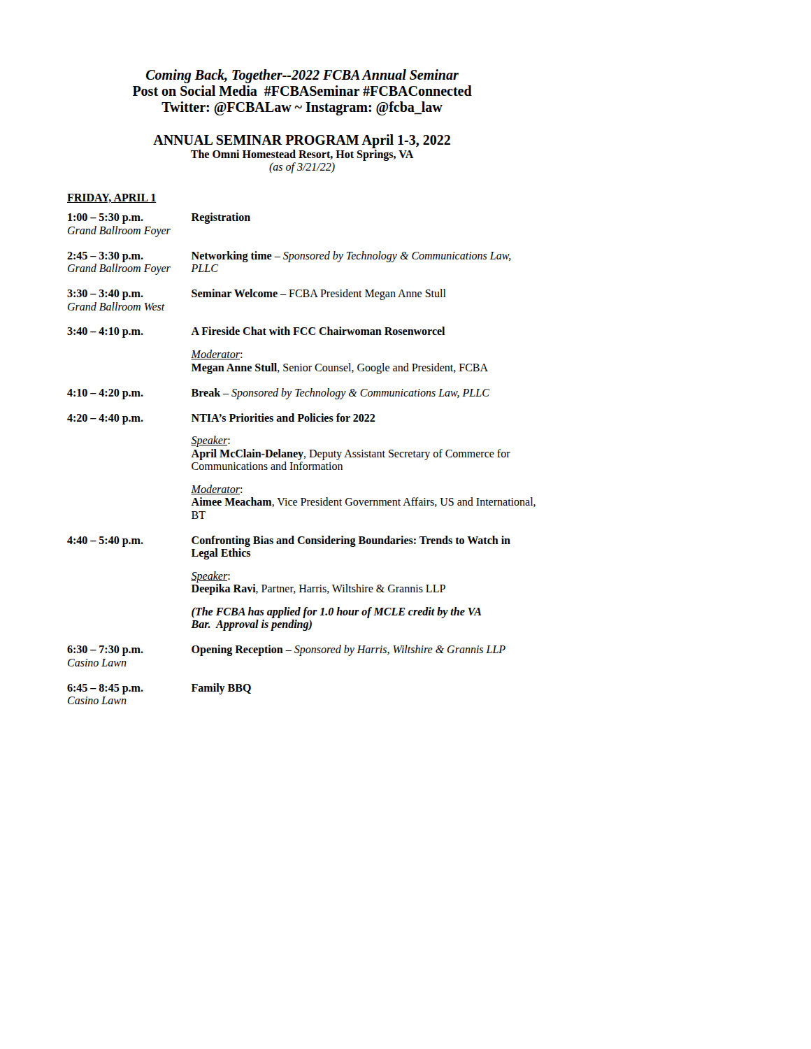Coming Back, Together--2022 FCBA Annual Seminar
Post on Social Media #FCBASeminar #FCBAConnected
Twitter: @FCBALaw ~ Instagram: @fcba_law
ANNUAL SEMINAR PROGRAM April 1-3, 2022
The Omni Homestead Resort, Hot Springs, VA
(as of 3/21/22)
FRIDAY, APRIL 1
| 1:00 – 5:30 p.m. Grand Ballroom Foyer | Registration |
| 2:45 – 3:30 p.m. Grand Ballroom Foyer | Networking time – Sponsored by Technology & Communications Law, PLLC |
| 3:30 – 3:40 p.m. Grand Ballroom West | Seminar Welcome – FCBA President Megan Anne Stull |
| 3:40 – 4:10 p.m. | A Fireside Chat with FCC Chairwoman Rosenworcel Moderator : Megan Anne Stull , Senior Counsel, Google and President, FCBA |
| 4:10 – 4:20 p.m. | Break – Sponsored by Technology & Communications Law, PLLC |
| 4:20 – 4:40 p.m. | NTIA’s Priorities and Policies for 2022 Speaker : April McClain-Delaney , Deputy Assistant Secretary of Commerce for Communications and Information Moderator : Aimee Meacham , Vice President Government Affairs, US and International, BT |
| 4:40 – 5:40 p.m. | Confronting Bias and Considering Boundaries: Trends to Watch in Legal Ethics Speaker : Deepika Ravi , Partner, Harris, Wiltshire & Grannis LLP (The FCBA has applied for 1.0 hour of MCLE credit by the VA Bar. Approval is pending) |
| 6:30 – 7:30 p.m. Casino Lawn | Opening Reception – Sponsored by Harris, Wiltshire & Grannis LLP |
| 6:45 – 8:45 p.m. Casino Lawn | Family BBQ |